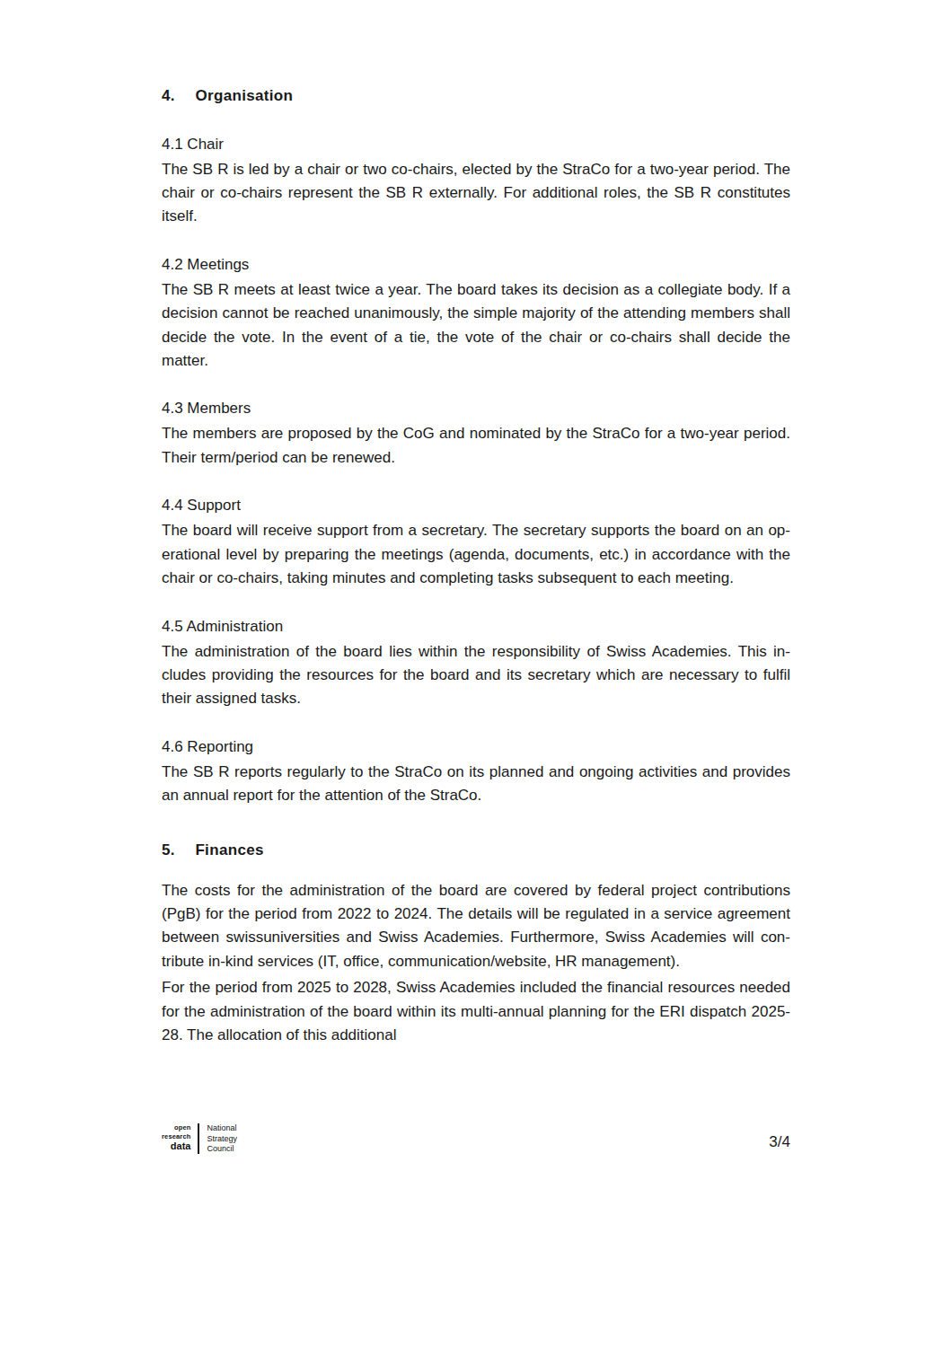4. Organisation
4.1 Chair
The SB R is led by a chair or two co-chairs, elected by the StraCo for a two-year period. The chair or co-chairs represent the SB R externally. For additional roles, the SB R constitutes itself.
4.2 Meetings
The SB R meets at least twice a year. The board takes its decision as a collegiate body. If a decision cannot be reached unanimously, the simple majority of the attending members shall decide the vote. In the event of a tie, the vote of the chair or co-chairs shall decide the matter.
4.3 Members
The members are proposed by the CoG and nominated by the StraCo for a two-year period. Their term/period can be renewed.
4.4 Support
The board will receive support from a secretary. The secretary supports the board on an operational level by preparing the meetings (agenda, documents, etc.) in accordance with the chair or co-chairs, taking minutes and completing tasks subsequent to each meeting.
4.5 Administration
The administration of the board lies within the responsibility of Swiss Academies. This includes providing the resources for the board and its secretary which are necessary to fulfil their assigned tasks.
4.6 Reporting
The SB R reports regularly to the StraCo on its planned and ongoing activities and provides an annual report for the attention of the StraCo.
5. Finances
The costs for the administration of the board are covered by federal project contributions (PgB) for the period from 2022 to 2024. The details will be regulated in a service agreement between swissuniversities and Swiss Academies. Furthermore, Swiss Academies will contribute in-kind services (IT, office, communication/website, HR management).
For the period from 2025 to 2028, Swiss Academies included the financial resources needed for the administration of the board within its multi-annual planning for the ERI dispatch 2025-28. The allocation of this additional
open
research
data
National
Strategy
Council
3/4